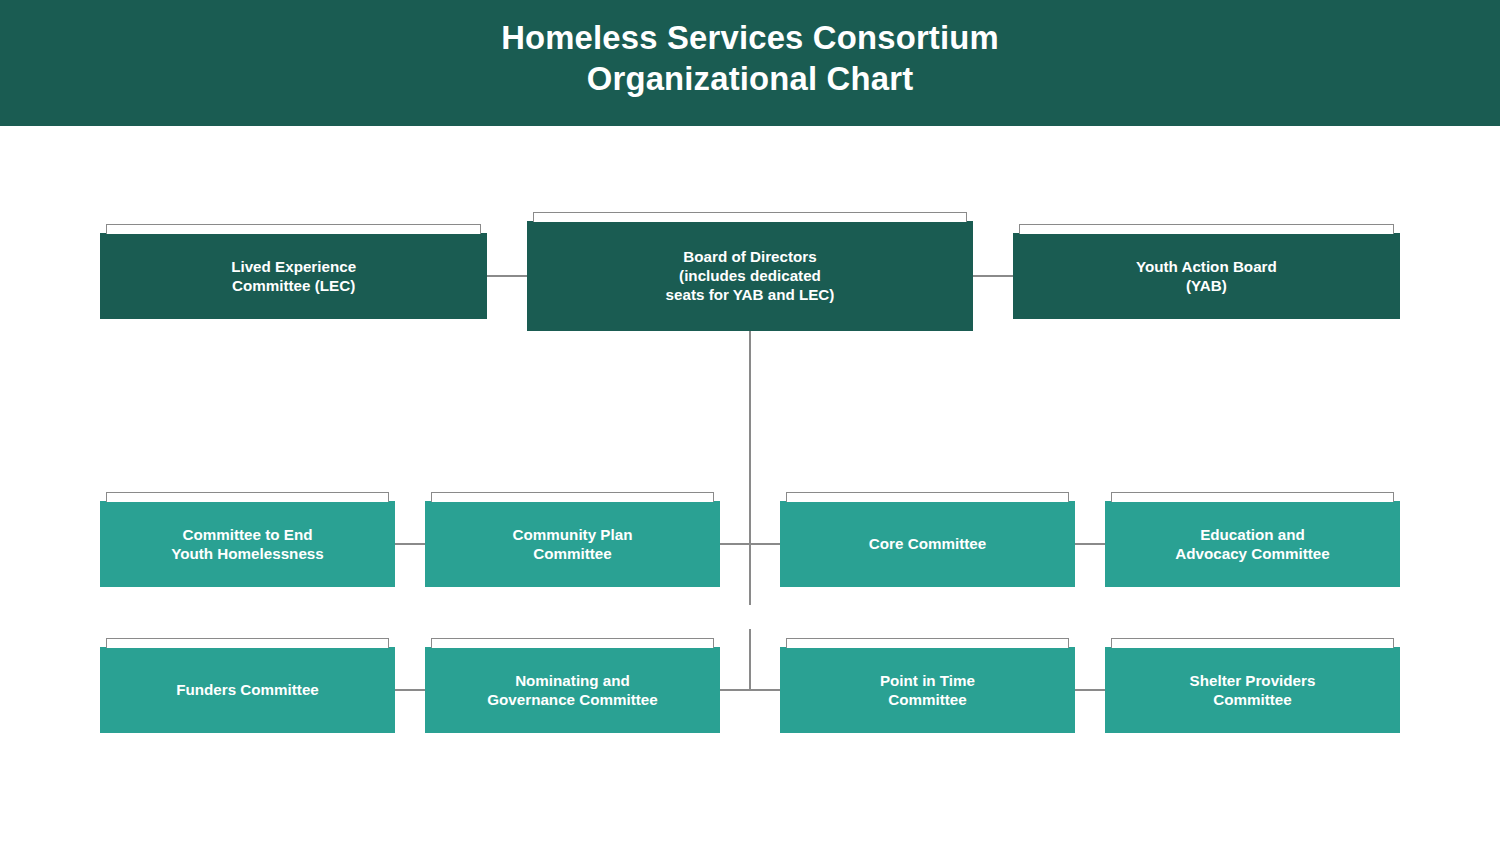Homeless Services Consortium
Organizational Chart
Lived Experience
Committee (LEC)
Board of Directors
(includes dedicated
seats for YAB and LEC)
Youth Action Board
(YAB)
Committee to End
Youth Homelessness
Community Plan
Committee
Core Committee
Education and
Advocacy Committee
Funders Committee
Nominating and
Governance Committee
Point in Time
Committee
Shelter Providers
Committee